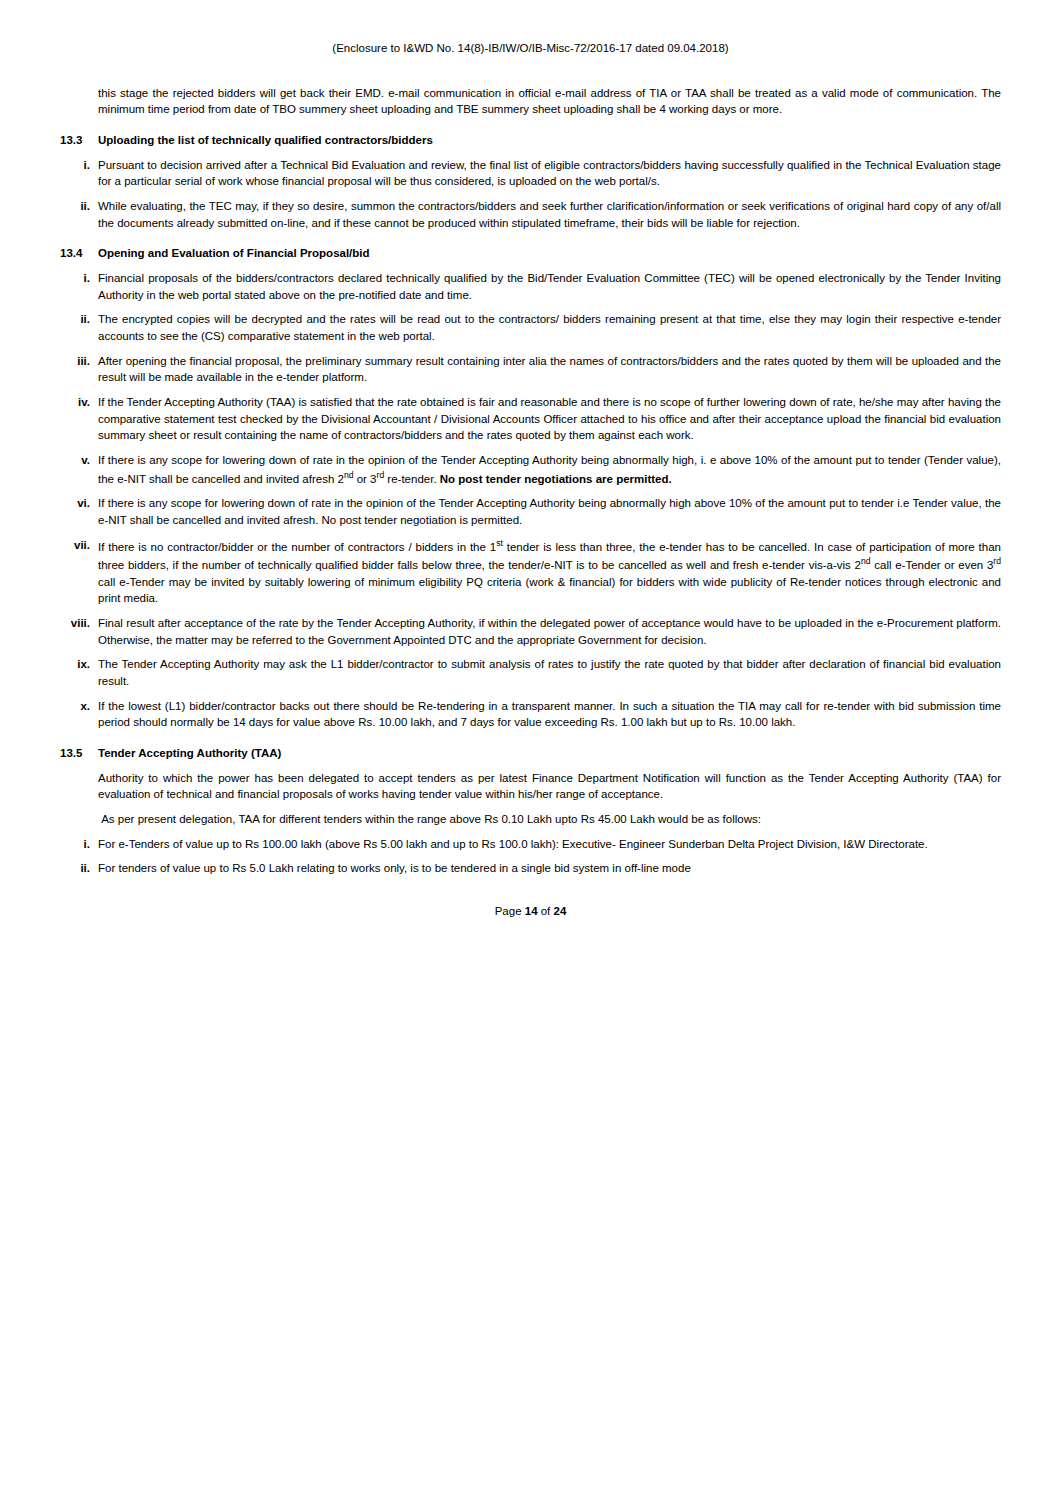(Enclosure to I&WD No. 14(8)-IB/IW/O/IB-Misc-72/2016-17 dated 09.04.2018)
this stage the rejected bidders will get back their EMD. e-mail communication in official e-mail address of TIA or TAA shall be treated as a valid mode of communication. The minimum time period from date of TBO summery sheet uploading and TBE summery sheet uploading shall be 4 working days or more.
13.3 Uploading the list of technically qualified contractors/bidders
i. Pursuant to decision arrived after a Technical Bid Evaluation and review, the final list of eligible contractors/bidders having successfully qualified in the Technical Evaluation stage for a particular serial of work whose financial proposal will be thus considered, is uploaded on the web portal/s.
ii. While evaluating, the TEC may, if they so desire, summon the contractors/bidders and seek further clarification/information or seek verifications of original hard copy of any of/all the documents already submitted on-line, and if these cannot be produced within stipulated timeframe, their bids will be liable for rejection.
13.4 Opening and Evaluation of Financial Proposal/bid
i. Financial proposals of the bidders/contractors declared technically qualified by the Bid/Tender Evaluation Committee (TEC) will be opened electronically by the Tender Inviting Authority in the web portal stated above on the pre-notified date and time.
ii. The encrypted copies will be decrypted and the rates will be read out to the contractors/ bidders remaining present at that time, else they may login their respective e-tender accounts to see the (CS) comparative statement in the web portal.
iii. After opening the financial proposal, the preliminary summary result containing inter alia the names of contractors/bidders and the rates quoted by them will be uploaded and the result will be made available in the e-tender platform.
iv. If the Tender Accepting Authority (TAA) is satisfied that the rate obtained is fair and reasonable and there is no scope of further lowering down of rate, he/she may after having the comparative statement test checked by the Divisional Accountant / Divisional Accounts Officer attached to his office and after their acceptance upload the financial bid evaluation summary sheet or result containing the name of contractors/bidders and the rates quoted by them against each work.
v. If there is any scope for lowering down of rate in the opinion of the Tender Accepting Authority being abnormally high, i. e above 10% of the amount put to tender (Tender value), the e-NIT shall be cancelled and invited afresh 2nd or 3rd re-tender. No post tender negotiations are permitted.
vi. If there is any scope for lowering down of rate in the opinion of the Tender Accepting Authority being abnormally high above 10% of the amount put to tender i.e Tender value, the e-NIT shall be cancelled and invited afresh. No post tender negotiation is permitted.
vii. If there is no contractor/bidder or the number of contractors / bidders in the 1st tender is less than three, the e-tender has to be cancelled. In case of participation of more than three bidders, if the number of technically qualified bidder falls below three, the tender/e-NIT is to be cancelled as well and fresh e-tender vis-a-vis 2nd call e-Tender or even 3rd call e-Tender may be invited by suitably lowering of minimum eligibility PQ criteria (work & financial) for bidders with wide publicity of Re-tender notices through electronic and print media.
viii. Final result after acceptance of the rate by the Tender Accepting Authority, if within the delegated power of acceptance would have to be uploaded in the e-Procurement platform. Otherwise, the matter may be referred to the Government Appointed DTC and the appropriate Government for decision.
ix. The Tender Accepting Authority may ask the L1 bidder/contractor to submit analysis of rates to justify the rate quoted by that bidder after declaration of financial bid evaluation result.
x. If the lowest (L1) bidder/contractor backs out there should be Re-tendering in a transparent manner. In such a situation the TIA may call for re-tender with bid submission time period should normally be 14 days for value above Rs. 10.00 lakh, and 7 days for value exceeding Rs. 1.00 lakh but up to Rs. 10.00 lakh.
13.5 Tender Accepting Authority (TAA)
Authority to which the power has been delegated to accept tenders as per latest Finance Department Notification will function as the Tender Accepting Authority (TAA) for evaluation of technical and financial proposals of works having tender value within his/her range of acceptance.
As per present delegation, TAA for different tenders within the range above Rs 0.10 Lakh upto Rs 45.00 Lakh would be as follows:
i. For e-Tenders of value up to Rs 100.00 lakh (above Rs 5.00 lakh and up to Rs 100.0 lakh): Executive- Engineer Sunderban Delta Project Division, I&W Directorate.
ii. For tenders of value up to Rs 5.0 Lakh relating to works only, is to be tendered in a single bid system in off-line mode
Page 14 of 24